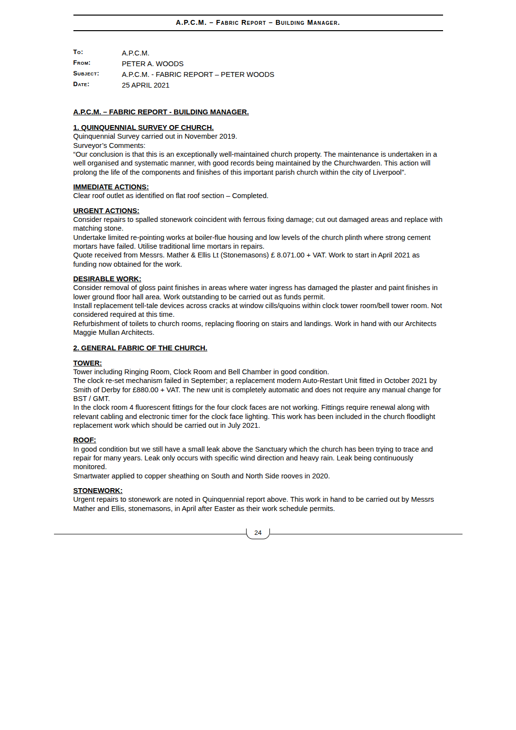A.P.C.M. – Fabric Report – Building Manager.
| To: | A.P.C.M. |
| From: | PETER A. WOODS |
| Subject: | A.P.C.M. - FABRIC REPORT – PETER WOODS |
| Date: | 25 APRIL 2021 |
A.P.C.M. – FABRIC REPORT - BUILDING MANAGER.
1. QUINQUENNIAL SURVEY OF CHURCH.
Quinquennial Survey carried out in November 2019.
Surveyor’s Comments:
“Our conclusion is that this is an exceptionally well-maintained church property. The maintenance is undertaken in a well organised and systematic manner, with good records being maintained by the Churchwarden. This action will prolong the life of the components and finishes of this important parish church within the city of Liverpool”.
IMMEDIATE ACTIONS:
Clear roof outlet as identified on flat roof section – Completed.
URGENT ACTIONS:
Consider repairs to spalled stonework coincident with ferrous fixing damage; cut out damaged areas and replace with matching stone.
Undertake limited re-pointing works at boiler-flue housing and low levels of the church plinth where strong cement mortars have failed. Utilise traditional lime mortars in repairs.
Quote received from Messrs. Mather & Ellis Lt (Stonemasons) £ 8.071.00 + VAT. Work to start in April 2021 as funding now obtained for the work.
DESIRABLE WORK:
Consider removal of gloss paint finishes in areas where water ingress has damaged the plaster and paint finishes in lower ground floor hall area. Work outstanding to be carried out as funds permit.
Install replacement tell-tale devices across cracks at window cills/quoins within clock tower room/bell tower room. Not considered required at this time.
Refurbishment of toilets to church rooms, replacing flooring on stairs and landings. Work in hand with our Architects Maggie Mullan Architects.
2. GENERAL FABRIC OF THE CHURCH.
TOWER:
Tower including Ringing Room, Clock Room and Bell Chamber in good condition.
The clock re-set mechanism failed in September; a replacement modern Auto-Restart Unit fitted in October 2021 by Smith of Derby for £880.00 + VAT. The new unit is completely automatic and does not require any manual change for BST / GMT.
In the clock room 4 fluorescent fittings for the four clock faces are not working. Fittings require renewal along with relevant cabling and electronic timer for the clock face lighting. This work has been included in the church floodlight replacement work which should be carried out in July 2021.
ROOF:
In good condition but we still have a small leak above the Sanctuary which the church has been trying to trace and repair for many years. Leak only occurs with specific wind direction and heavy rain. Leak being continuously monitored.
Smartwater applied to copper sheathing on South and North Side rooves in 2020.
STONEWORK:
Urgent repairs to stonework are noted in Quinquennial report above. This work in hand to be carried out by Messrs Mather and Ellis, stonemasons, in April after Easter as their work schedule permits.
24